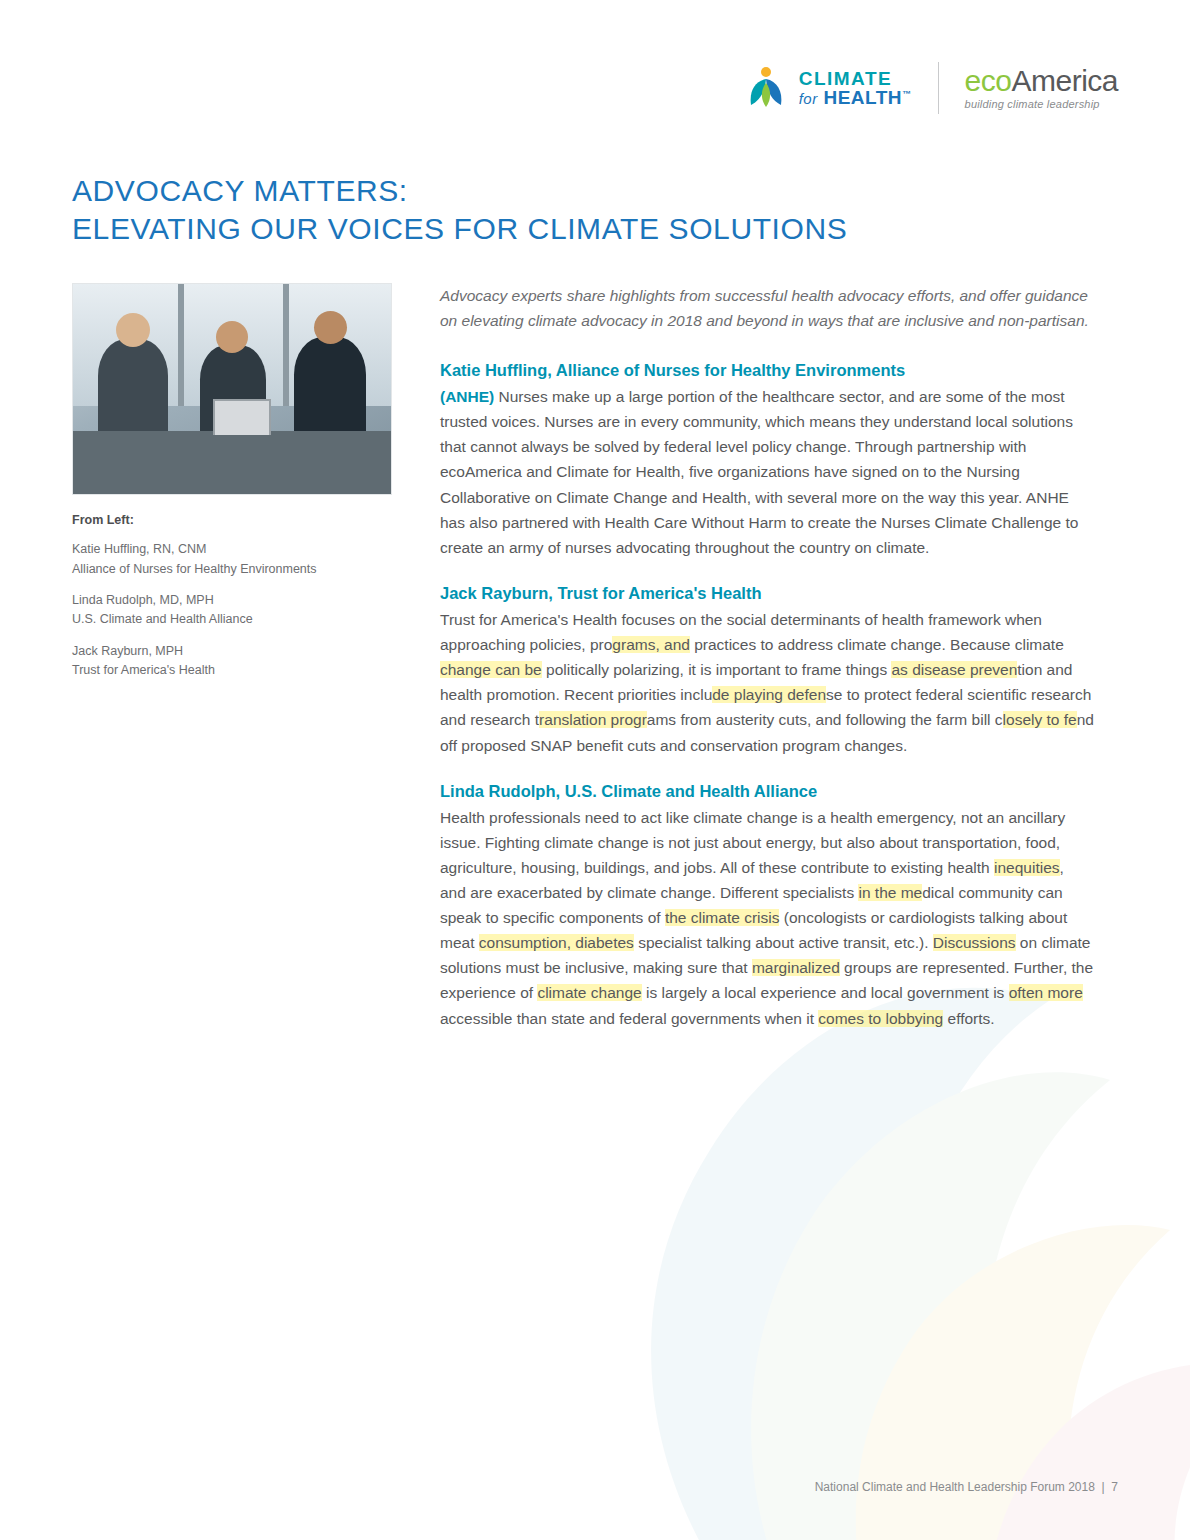CLIMATE for HEALTH™
eco America
building climate leadership
Advocacy Matters:
Elevating Our Voices for Climate Solutions
From Left:
Katie Huffling, RN, CNM
Alliance of Nurses for Healthy Environments
Linda Rudolph, MD, MPH
U.S. Climate and Health Alliance
Jack Rayburn, MPH
Trust for America's Health
Advocacy experts share highlights from successful health advocacy efforts, and offer guidance on elevating climate advocacy in 2018 and beyond in ways that are inclusive and non-partisan.
Katie Huffling, Alliance of Nurses for Healthy Environments
(ANHE) Nurses make up a large portion of the healthcare sector, and are some of the most trusted voices. Nurses are in every community, which means they understand local solutions that cannot always be solved by federal level policy change. Through partnership with ecoAmerica and Climate for Health, five organizations have signed on to the Nursing Collaborative on Climate Change and Health, with several more on the way this year. ANHE has also partnered with Health Care Without Harm to create the Nurses Climate Challenge to create an army of nurses advocating throughout the country on climate.
Jack Rayburn, Trust for America's Health
Trust for America's Health focuses on the social determinants of health framework when approaching policies, programs, and practices to address climate change. Because climate change can be politically polarizing, it is important to frame things as disease prevention and health promotion. Recent priorities include playing defense to protect federal scientific research and research translation programs from austerity cuts, and following the farm bill closely to fend off proposed SNAP benefit cuts and conservation program changes.
Linda Rudolph, U.S. Climate and Health Alliance
Health professionals need to act like climate change is a health emergency, not an ancillary issue. Fighting climate change is not just about energy, but also about transportation, food, agriculture, housing, buildings, and jobs. All of these contribute to existing health inequities, and are exacerbated by climate change. Different specialists in the medical community can speak to specific components of the climate crisis (oncologists or cardiologists talking about meat consumption, diabetes specialist talking about active transit, etc.). Discussions on climate solutions must be inclusive, making sure that marginalized groups are represented. Further, the experience of climate change is largely a local experience and local government is often more accessible than state and federal governments when it comes to lobbying efforts.
National Climate and Health Leadership Forum 2018 | 7